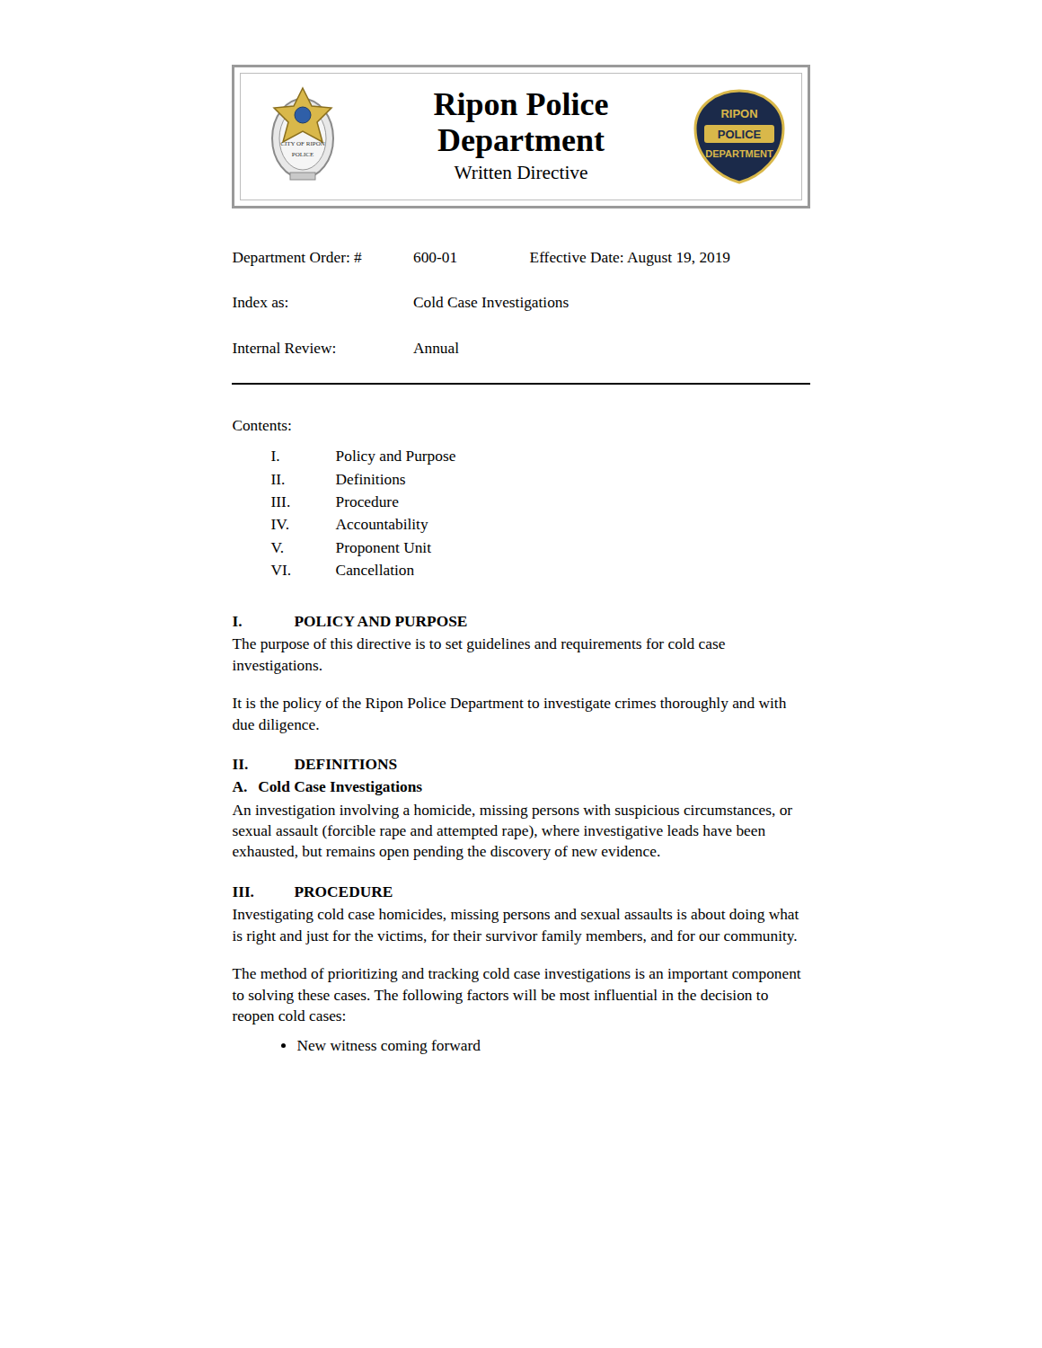CITY OF RIPON POLICE
Ripon Police Department
Written Directive
RIPON POLICE DEPARTMENT
Department Order: #
600-01
Effective Date: August 19, 2019
Index as:
Cold Case Investigations
Internal Review:
Annual
Contents:
I. Policy and Purpose
II. Definitions
III. Procedure
IV. Accountability
V. Proponent Unit
VI. Cancellation
I. Policy and Purpose
The purpose of this directive is to set guidelines and requirements for cold case investigations.
It is the policy of the Ripon Police Department to investigate crimes thoroughly and with due diligence.
II. Definitions
A. Cold Case Investigations
An investigation involving a homicide, missing persons with suspicious circumstances, or sexual assault (forcible rape and attempted rape), where investigative leads have been exhausted, but remains open pending the discovery of new evidence.
III. Procedure
Investigating cold case homicides, missing persons and sexual assaults is about doing what is right and just for the victims, for their survivor family members, and for our community.
The method of prioritizing and tracking cold case investigations is an important component to solving these cases. The following factors will be most influential in the decision to reopen cold cases:
New witness coming forward